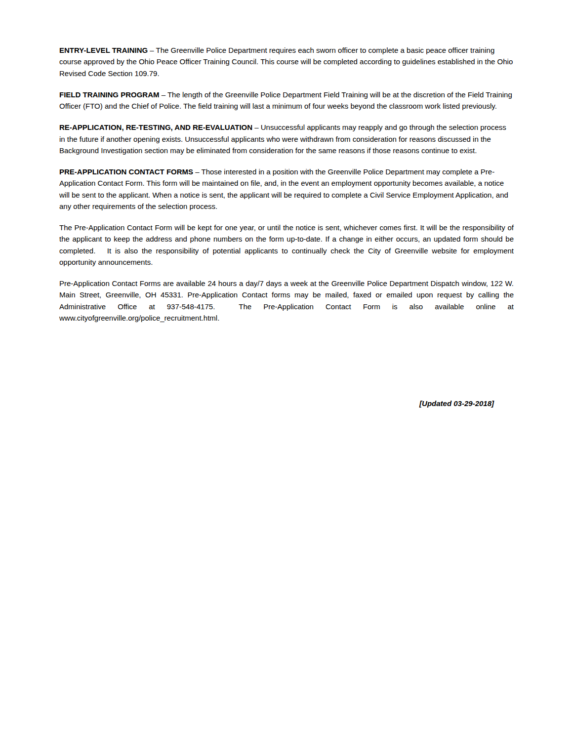ENTRY-LEVEL TRAINING – The Greenville Police Department requires each sworn officer to complete a basic peace officer training course approved by the Ohio Peace Officer Training Council. This course will be completed according to guidelines established in the Ohio Revised Code Section 109.79.
FIELD TRAINING PROGRAM – The length of the Greenville Police Department Field Training will be at the discretion of the Field Training Officer (FTO) and the Chief of Police. The field training will last a minimum of four weeks beyond the classroom work listed previously.
RE-APPLICATION, RE-TESTING, AND RE-EVALUATION – Unsuccessful applicants may reapply and go through the selection process in the future if another opening exists. Unsuccessful applicants who were withdrawn from consideration for reasons discussed in the Background Investigation section may be eliminated from consideration for the same reasons if those reasons continue to exist.
PRE-APPLICATION CONTACT FORMS – Those interested in a position with the Greenville Police Department may complete a Pre-Application Contact Form. This form will be maintained on file, and, in the event an employment opportunity becomes available, a notice will be sent to the applicant. When a notice is sent, the applicant will be required to complete a Civil Service Employment Application, and any other requirements of the selection process.
The Pre-Application Contact Form will be kept for one year, or until the notice is sent, whichever comes first. It will be the responsibility of the applicant to keep the address and phone numbers on the form up-to-date. If a change in either occurs, an updated form should be completed. It is also the responsibility of potential applicants to continually check the City of Greenville website for employment opportunity announcements.
Pre-Application Contact Forms are available 24 hours a day/7 days a week at the Greenville Police Department Dispatch window, 122 W. Main Street, Greenville, OH 45331. Pre-Application Contact forms may be mailed, faxed or emailed upon request by calling the Administrative Office at 937-548-4175. The Pre-Application Contact Form is also available online at www.cityofgreenville.org/police_recruitment.html.
[Updated 03-29-2018]